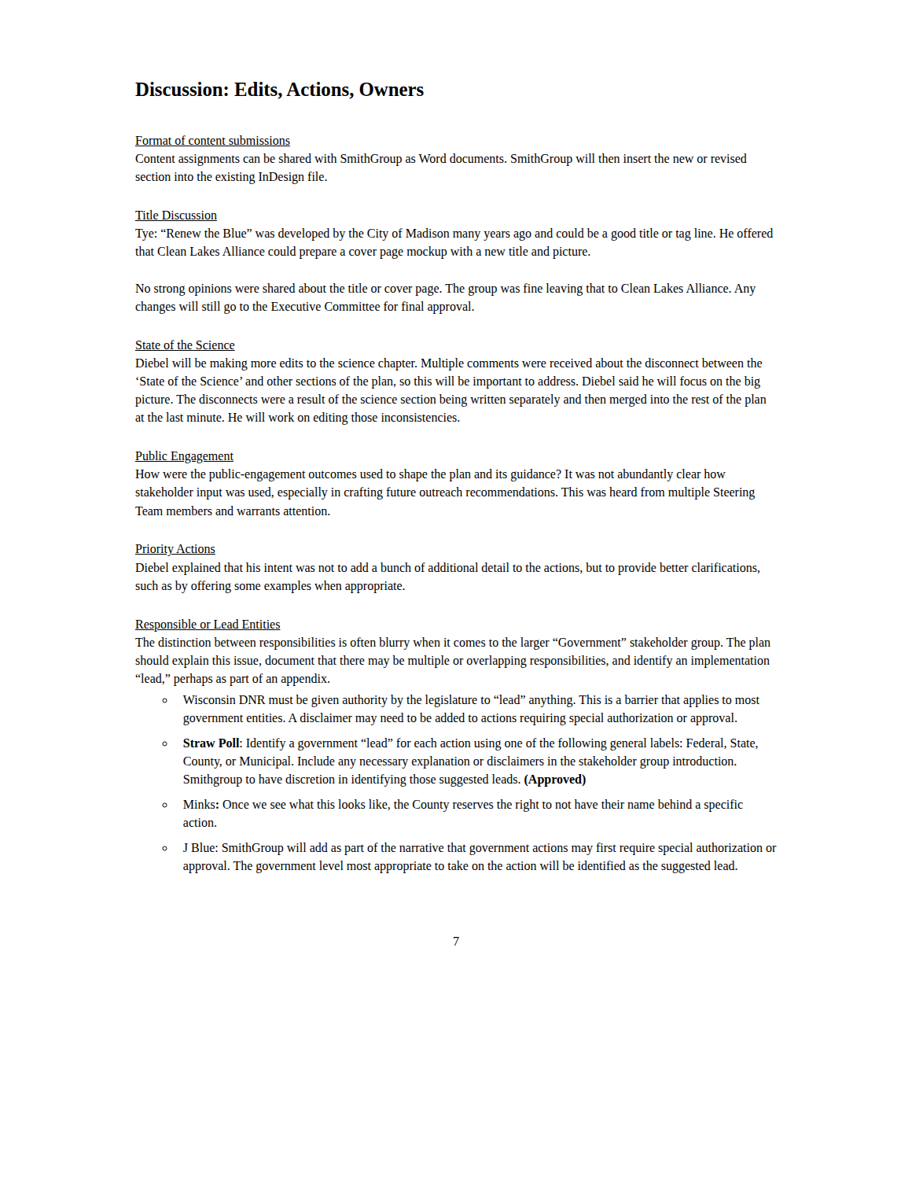Discussion: Edits, Actions, Owners
Format of content submissions
Content assignments can be shared with SmithGroup as Word documents. SmithGroup will then insert the new or revised section into the existing InDesign file.
Title Discussion
Tye: “Renew the Blue” was developed by the City of Madison many years ago and could be a good title or tag line. He offered that Clean Lakes Alliance could prepare a cover page mockup with a new title and picture.
No strong opinions were shared about the title or cover page. The group was fine leaving that to Clean Lakes Alliance. Any changes will still go to the Executive Committee for final approval.
State of the Science
Diebel will be making more edits to the science chapter. Multiple comments were received about the disconnect between the ‘State of the Science’ and other sections of the plan, so this will be important to address. Diebel said he will focus on the big picture. The disconnects were a result of the science section being written separately and then merged into the rest of the plan at the last minute. He will work on editing those inconsistencies.
Public Engagement
How were the public-engagement outcomes used to shape the plan and its guidance? It was not abundantly clear how stakeholder input was used, especially in crafting future outreach recommendations. This was heard from multiple Steering Team members and warrants attention.
Priority Actions
Diebel explained that his intent was not to add a bunch of additional detail to the actions, but to provide better clarifications, such as by offering some examples when appropriate.
Responsible or Lead Entities
The distinction between responsibilities is often blurry when it comes to the larger “Government” stakeholder group. The plan should explain this issue, document that there may be multiple or overlapping responsibilities, and identify an implementation “lead,” perhaps as part of an appendix.
Wisconsin DNR must be given authority by the legislature to “lead” anything. This is a barrier that applies to most government entities. A disclaimer may need to be added to actions requiring special authorization or approval.
Straw Poll: Identify a government “lead” for each action using one of the following general labels: Federal, State, County, or Municipal. Include any necessary explanation or disclaimers in the stakeholder group introduction. Smithgroup to have discretion in identifying those suggested leads. (Approved)
Minks: Once we see what this looks like, the County reserves the right to not have their name behind a specific action.
J Blue: SmithGroup will add as part of the narrative that government actions may first require special authorization or approval. The government level most appropriate to take on the action will be identified as the suggested lead.
7